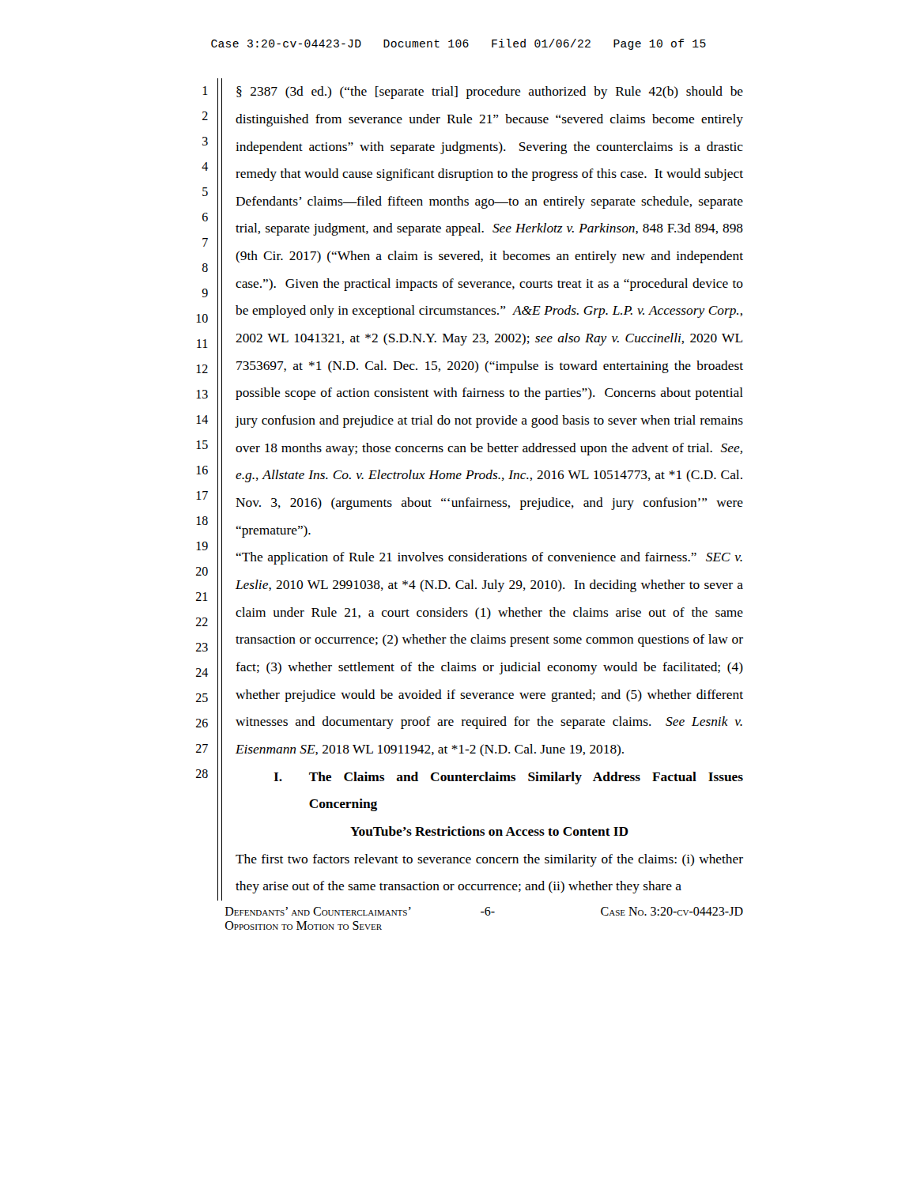Case 3:20-cv-04423-JD Document 106 Filed 01/06/22 Page 10 of 15
1
2
3
4
5
6
7
8
9
10
11
12
13
14
15
16
17
18
19
20
21
22
23
24
25
26
27
28
§ 2387 (3d ed.) (“the [separate trial] procedure authorized by Rule 42(b) should be distinguished from severance under Rule 21” because “severed claims become entirely independent actions” with separate judgments). Severing the counterclaims is a drastic remedy that would cause significant disruption to the progress of this case. It would subject Defendants’ claims—filed fifteen months ago—to an entirely separate schedule, separate trial, separate judgment, and separate appeal. See Herklotz v. Parkinson, 848 F.3d 894, 898 (9th Cir. 2017) (“When a claim is severed, it becomes an entirely new and independent case.”). Given the practical impacts of severance, courts treat it as a “procedural device to be employed only in exceptional circumstances.” A&E Prods. Grp. L.P. v. Accessory Corp., 2002 WL 1041321, at *2 (S.D.N.Y. May 23, 2002); see also Ray v. Cuccinelli, 2020 WL 7353697, at *1 (N.D. Cal. Dec. 15, 2020) (“impulse is toward entertaining the broadest possible scope of action consistent with fairness to the parties”). Concerns about potential jury confusion and prejudice at trial do not provide a good basis to sever when trial remains over 18 months away; those concerns can be better addressed upon the advent of trial. See, e.g., Allstate Ins. Co. v. Electrolux Home Prods., Inc., 2016 WL 10514773, at *1 (C.D. Cal. Nov. 3, 2016) (arguments about “‘unfairness, prejudice, and jury confusion’” were “premature”).
“The application of Rule 21 involves considerations of convenience and fairness.” SEC v. Leslie, 2010 WL 2991038, at *4 (N.D. Cal. July 29, 2010). In deciding whether to sever a claim under Rule 21, a court considers (1) whether the claims arise out of the same transaction or occurrence; (2) whether the claims present some common questions of law or fact; (3) whether settlement of the claims or judicial economy would be facilitated; (4) whether prejudice would be avoided if severance were granted; and (5) whether different witnesses and documentary proof are required for the separate claims. See Lesnik v. Eisenmann SE, 2018 WL 10911942, at *1-2 (N.D. Cal. June 19, 2018).
I. The Claims and Counterclaims Similarly Address Factual Issues Concerning
YouTube’s Restrictions on Access to Content ID
The first two factors relevant to severance concern the similarity of the claims: (i) whether they arise out of the same transaction or occurrence; and (ii) whether they share a
Defendants’ and Counterclaimants’
Opposition to Motion to Sever
-6-
Case No. 3:20-cv-04423-JD